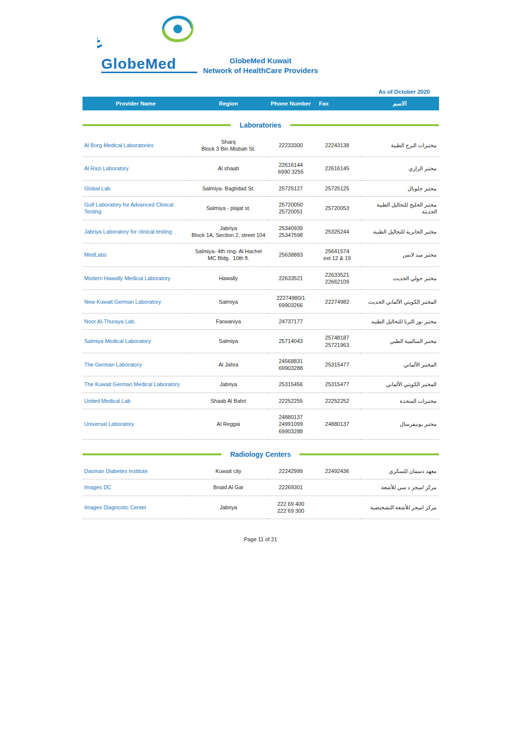غلوب ميد GlobeMed
GlobeMed Kuwait
Network of HealthCare Providers
As of October 2020
| Provider Name | Region | Phone Number | Fax | الاسم |
Laboratories
| Al Borg Medical Laboratories | Sharq Block 3 Bin Misbah St. | 22233300 | 22243138 | مختبرات البرج الطبية |
| Al Razi Laboratory | Al shaab | 22616144 6990 3255 | 22616145 | مختبر الرازي |
| Global Lab | Salmiya- Baghdad St. | 25725127 | 25725125 | مختبر جلوبال |
| Gulf Laboratory for Advanced Clinical Testing | Salmiya - plajat st. | 25720050 25720051 | 25720053 | مختبر الخليج للتحاليل الطبية الحديثة |
| Jabriya Laboratory for clinical testing | Jabriya Block 1A, Section 2, street 104 | 25340939 25347598 | 25325244 | مختبر الجابرية للتحاليل الطبية |
| MedLabs | Salmiya- 4th ring- Al Hachel MC Bldg. 10th fl. | 25638883 | 25641574 ext 12 & 19 | مختبر ميد لابس |
| Modern Hawally Medical Laboratory | Hawally | 22633521 | 22633521 22662109 | مختبر حولي الحديث |
| New Kuwait German Laboratory | Salmiya | 22274980/1 69903266 | 22274982 | المختبر الكويتي الألماني الحديث |
| Noor Al-Thuraya Lab. | Farwaniya | 24737177 | | مختبر نور الثريا للتحاليل الطبيه |
| Salmiya Medical Laboratory | Salmiya | 25714043 | 25748187 25721963 | مختبر السالمية الطبي |
| The German Laboratory | Al Jahra | 24568831 69903288 | 25315477 | المختبر الألماني |
| The Kuwait German Medical Laboratory | Jabriya | 25315456 | 25315477 | المختبر الكويتي الألماني |
| United Medical Lab | Shaab Al Bahri | 22252255 | 22252252 | مختبرات المتحدة |
| Universal Laboratory | Al Reggai | 24880137 24991099 69903288 | 24880137 | مختبر يونيفرسال |
Radiology Centers
| Dasman Diabetes Institute | Kuwait city | 22242999 | 22492436 | معهد دسمان للسكري |
| Images DC | Bnaid Al Gar | 22269301 | | مركز اميجز د سي للأشعة |
| Images Diagnostic Center | Jabriya | 222 69 400 222 69 300 | | مركز اميجز للأشعة التشخيصية |
Page 11 of 21